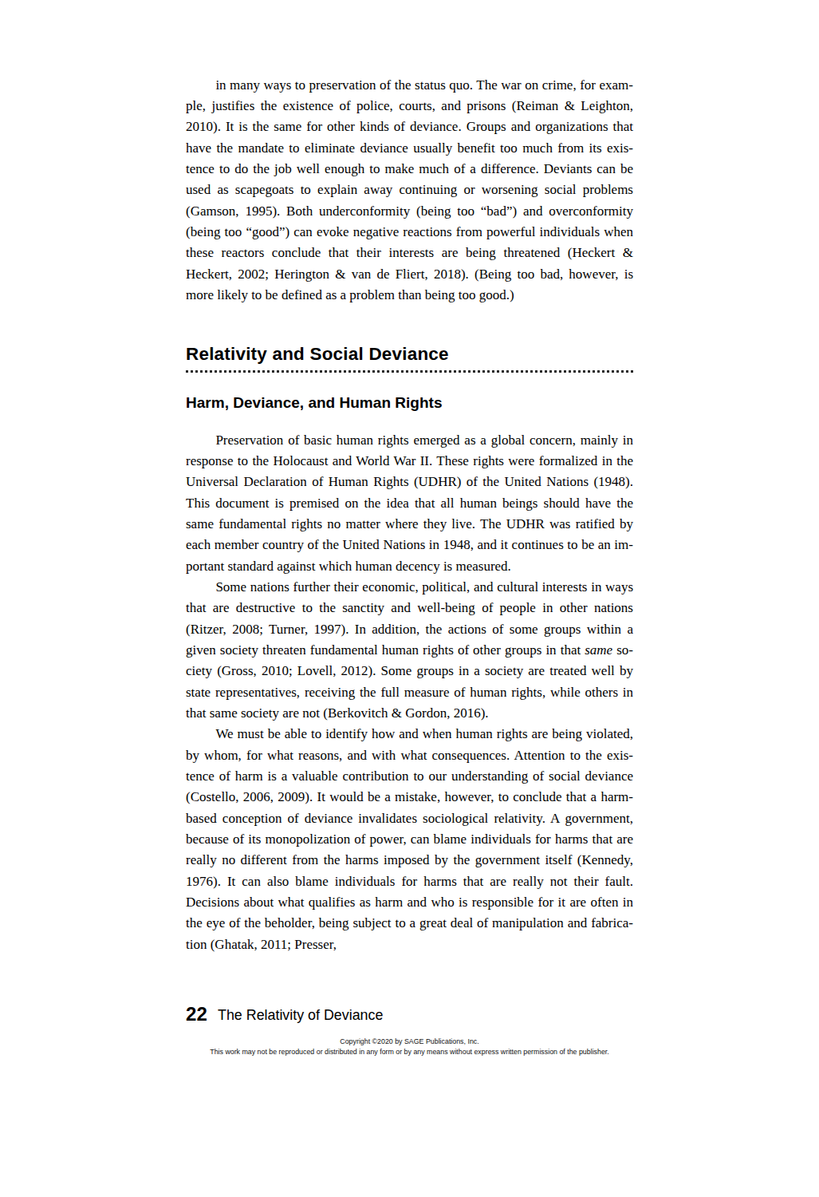in many ways to preservation of the status quo. The war on crime, for example, justifies the existence of police, courts, and prisons (Reiman & Leighton, 2010). It is the same for other kinds of deviance. Groups and organizations that have the mandate to eliminate deviance usually benefit too much from its existence to do the job well enough to make much of a difference. Deviants can be used as scapegoats to explain away continuing or worsening social problems (Gamson, 1995). Both underconformity (being too “bad”) and overconformity (being too “good”) can evoke negative reactions from powerful individuals when these reactors conclude that their interests are being threatened (Heckert & Heckert, 2002; Herington & van de Fliert, 2018). (Being too bad, however, is more likely to be defined as a problem than being too good.)
Relativity and Social Deviance
Harm, Deviance, and Human Rights
Preservation of basic human rights emerged as a global concern, mainly in response to the Holocaust and World War II. These rights were formalized in the Universal Declaration of Human Rights (UDHR) of the United Nations (1948). This document is premised on the idea that all human beings should have the same fundamental rights no matter where they live. The UDHR was ratified by each member country of the United Nations in 1948, and it continues to be an important standard against which human decency is measured.
Some nations further their economic, political, and cultural interests in ways that are destructive to the sanctity and well-being of people in other nations (Ritzer, 2008; Turner, 1997). In addition, the actions of some groups within a given society threaten fundamental human rights of other groups in that same society (Gross, 2010; Lovell, 2012). Some groups in a society are treated well by state representatives, receiving the full measure of human rights, while others in that same society are not (Berkovitch & Gordon, 2016).
We must be able to identify how and when human rights are being violated, by whom, for what reasons, and with what consequences. Attention to the existence of harm is a valuable contribution to our understanding of social deviance (Costello, 2006, 2009). It would be a mistake, however, to conclude that a harm-based conception of deviance invalidates sociological relativity. A government, because of its monopolization of power, can blame individuals for harms that are really no different from the harms imposed by the government itself (Kennedy, 1976). It can also blame individuals for harms that are really not their fault. Decisions about what qualifies as harm and who is responsible for it are often in the eye of the beholder, being subject to a great deal of manipulation and fabrication (Ghatak, 2011; Presser,
22 The Relativity of Deviance
Copyright ©2020 by SAGE Publications, Inc. This work may not be reproduced or distributed in any form or by any means without express written permission of the publisher.